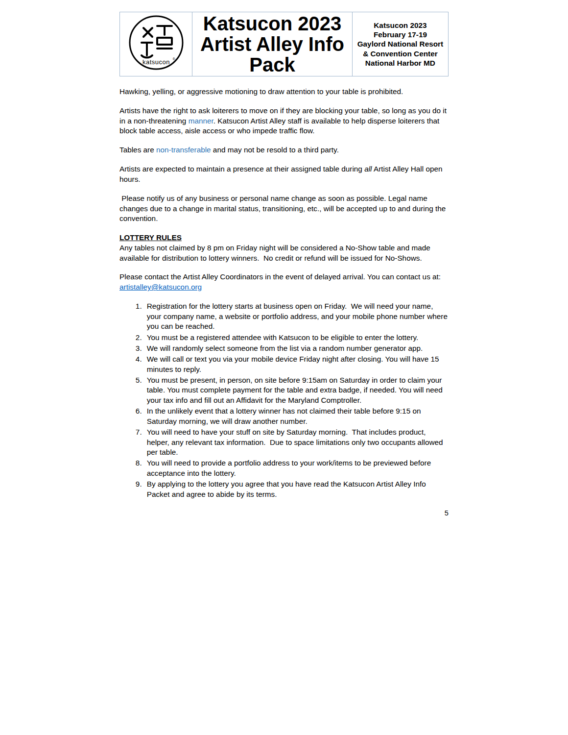| katsucon ® | Katsucon 2023 Artist Alley Info Pack | Katsucon 2023 February 17-19 Gaylord National Resort & Convention Center National Harbor MD |
Hawking, yelling, or aggressive motioning to draw attention to your table is prohibited.
Artists have the right to ask loiterers to move on if they are blocking your table, so long as you do it in a non-threatening manner. Katsucon Artist Alley staff is available to help disperse loiterers that block table access, aisle access or who impede traffic flow.
Tables are non-transferable and may not be resold to a third party.
Artists are expected to maintain a presence at their assigned table during all Artist Alley Hall open hours.
Please notify us of any business or personal name change as soon as possible. Legal name changes due to a change in marital status, transitioning, etc., will be accepted up to and during the convention.
LOTTERY RULES
Any tables not claimed by 8 pm on Friday night will be considered a No-Show table and made available for distribution to lottery winners. No credit or refund will be issued for No-Shows.
Please contact the Artist Alley Coordinators in the event of delayed arrival. You can contact us at: artistalley@katsucon.org
Registration for the lottery starts at business open on Friday. We will need your name, your company name, a website or portfolio address, and your mobile phone number where you can be reached.
You must be a registered attendee with Katsucon to be eligible to enter the lottery.
We will randomly select someone from the list via a random number generator app.
We will call or text you via your mobile device Friday night after closing. You will have 15 minutes to reply.
You must be present, in person, on site before 9:15am on Saturday in order to claim your table. You must complete payment for the table and extra badge, if needed. You will need your tax info and fill out an Affidavit for the Maryland Comptroller.
In the unlikely event that a lottery winner has not claimed their table before 9:15 on Saturday morning, we will draw another number.
You will need to have your stuff on site by Saturday morning. That includes product, helper, any relevant tax information. Due to space limitations only two occupants allowed per table.
You will need to provide a portfolio address to your work/items to be previewed before acceptance into the lottery.
By applying to the lottery you agree that you have read the Katsucon Artist Alley Info Packet and agree to abide by its terms.
5